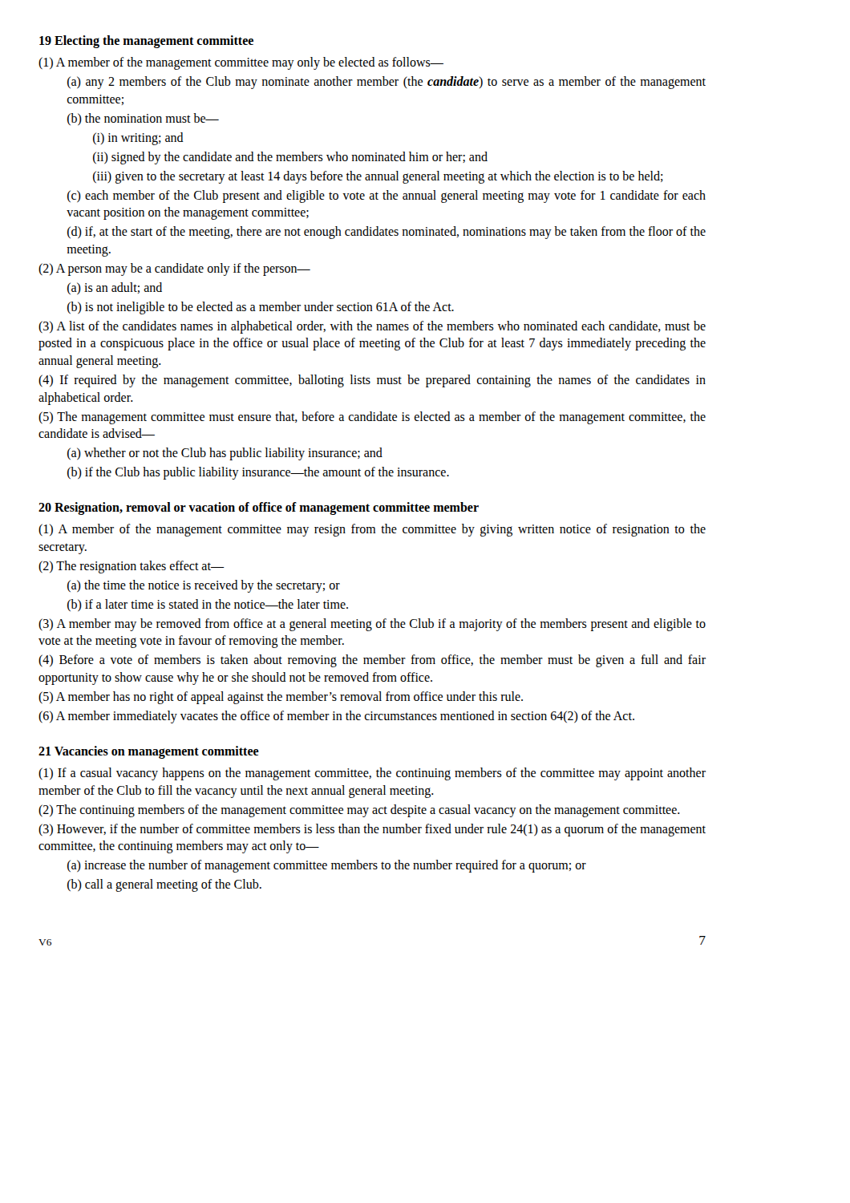19 Electing the management committee
(1) A member of the management committee may only be elected as follows—
(a) any 2 members of the Club may nominate another member (the candidate) to serve as a member of the management committee;
(b) the nomination must be—
(i) in writing; and
(ii) signed by the candidate and the members who nominated him or her; and
(iii) given to the secretary at least 14 days before the annual general meeting at which the election is to be held;
(c) each member of the Club present and eligible to vote at the annual general meeting may vote for 1 candidate for each vacant position on the management committee;
(d) if, at the start of the meeting, there are not enough candidates nominated, nominations may be taken from the floor of the meeting.
(2) A person may be a candidate only if the person—
(a) is an adult; and
(b) is not ineligible to be elected as a member under section 61A of the Act.
(3) A list of the candidates names in alphabetical order, with the names of the members who nominated each candidate, must be posted in a conspicuous place in the office or usual place of meeting of the Club for at least 7 days immediately preceding the annual general meeting.
(4) If required by the management committee, balloting lists must be prepared containing the names of the candidates in alphabetical order.
(5) The management committee must ensure that, before a candidate is elected as a member of the management committee, the candidate is advised—
(a) whether or not the Club has public liability insurance; and
(b) if the Club has public liability insurance—the amount of the insurance.
20 Resignation, removal or vacation of office of management committee member
(1) A member of the management committee may resign from the committee by giving written notice of resignation to the secretary.
(2) The resignation takes effect at—
(a) the time the notice is received by the secretary; or
(b) if a later time is stated in the notice—the later time.
(3) A member may be removed from office at a general meeting of the Club if a majority of the members present and eligible to vote at the meeting vote in favour of removing the member.
(4) Before a vote of members is taken about removing the member from office, the member must be given a full and fair opportunity to show cause why he or she should not be removed from office.
(5) A member has no right of appeal against the member’s removal from office under this rule.
(6) A member immediately vacates the office of member in the circumstances mentioned in section 64(2) of the Act.
21 Vacancies on management committee
(1) If a casual vacancy happens on the management committee, the continuing members of the committee may appoint another member of the Club to fill the vacancy until the next annual general meeting.
(2) The continuing members of the management committee may act despite a casual vacancy on the management committee.
(3) However, if the number of committee members is less than the number fixed under rule 24(1) as a quorum of the management committee, the continuing members may act only to—
(a) increase the number of management committee members to the number required for a quorum; or
(b) call a general meeting of the Club.
V6 7